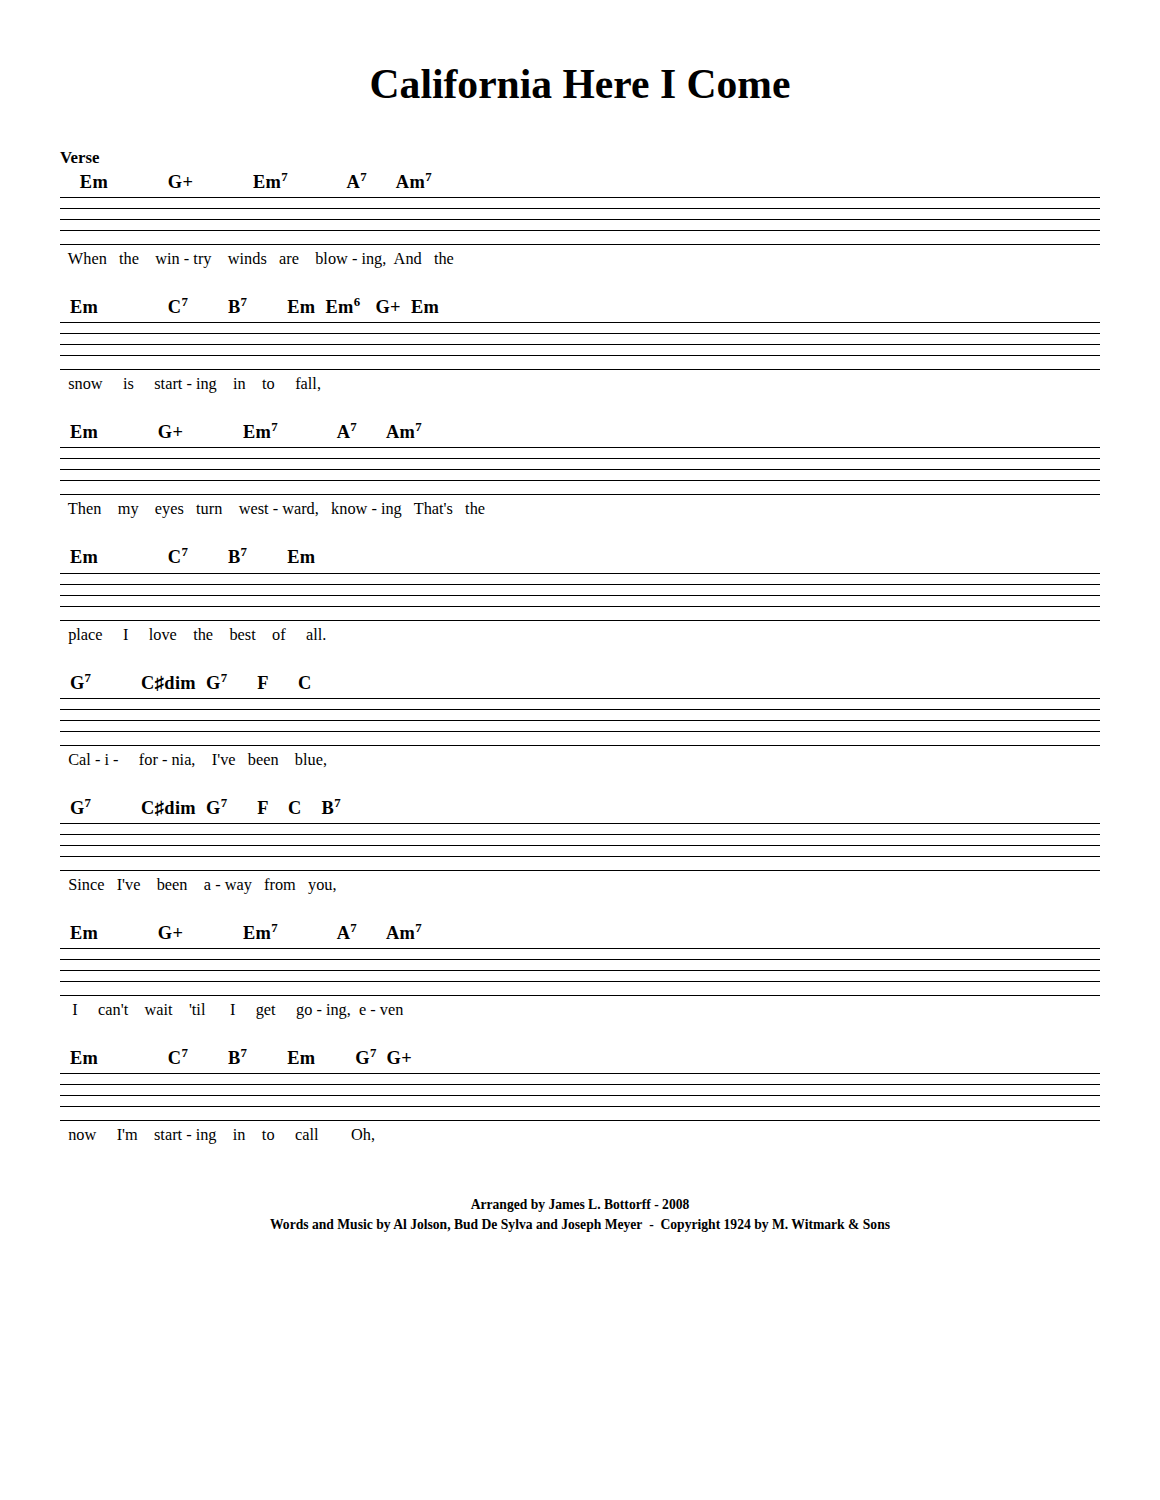California Here I Come
Verse
Em G+ Em7 A7 Am7
When the win - try winds are blow - ing, And the
Em C7 B7 Em Em6 G+ Em
snow is start - ing in to fall,
Em G+ Em7 A7 Am7
Then my eyes turn west - ward, know - ing That's the
Em C7 B7 Em
place I love the best of all.
G7 C♯dim G7 F C
Cal - i - for - nia, I've been blue,
G7 C♯dim G7 F C B7
Since I've been a - way from you,
Em G+ Em7 A7 Am7
I can't wait 'til I get go - ing, e - ven
Em C7 B7 Em G7 G+
now I'm start - ing in to call Oh,
Arranged by James L. Bottorff - 2008
Words and Music by Al Jolson, Bud De Sylva and Joseph Meyer - Copyright 1924 by M. Witmark & Sons